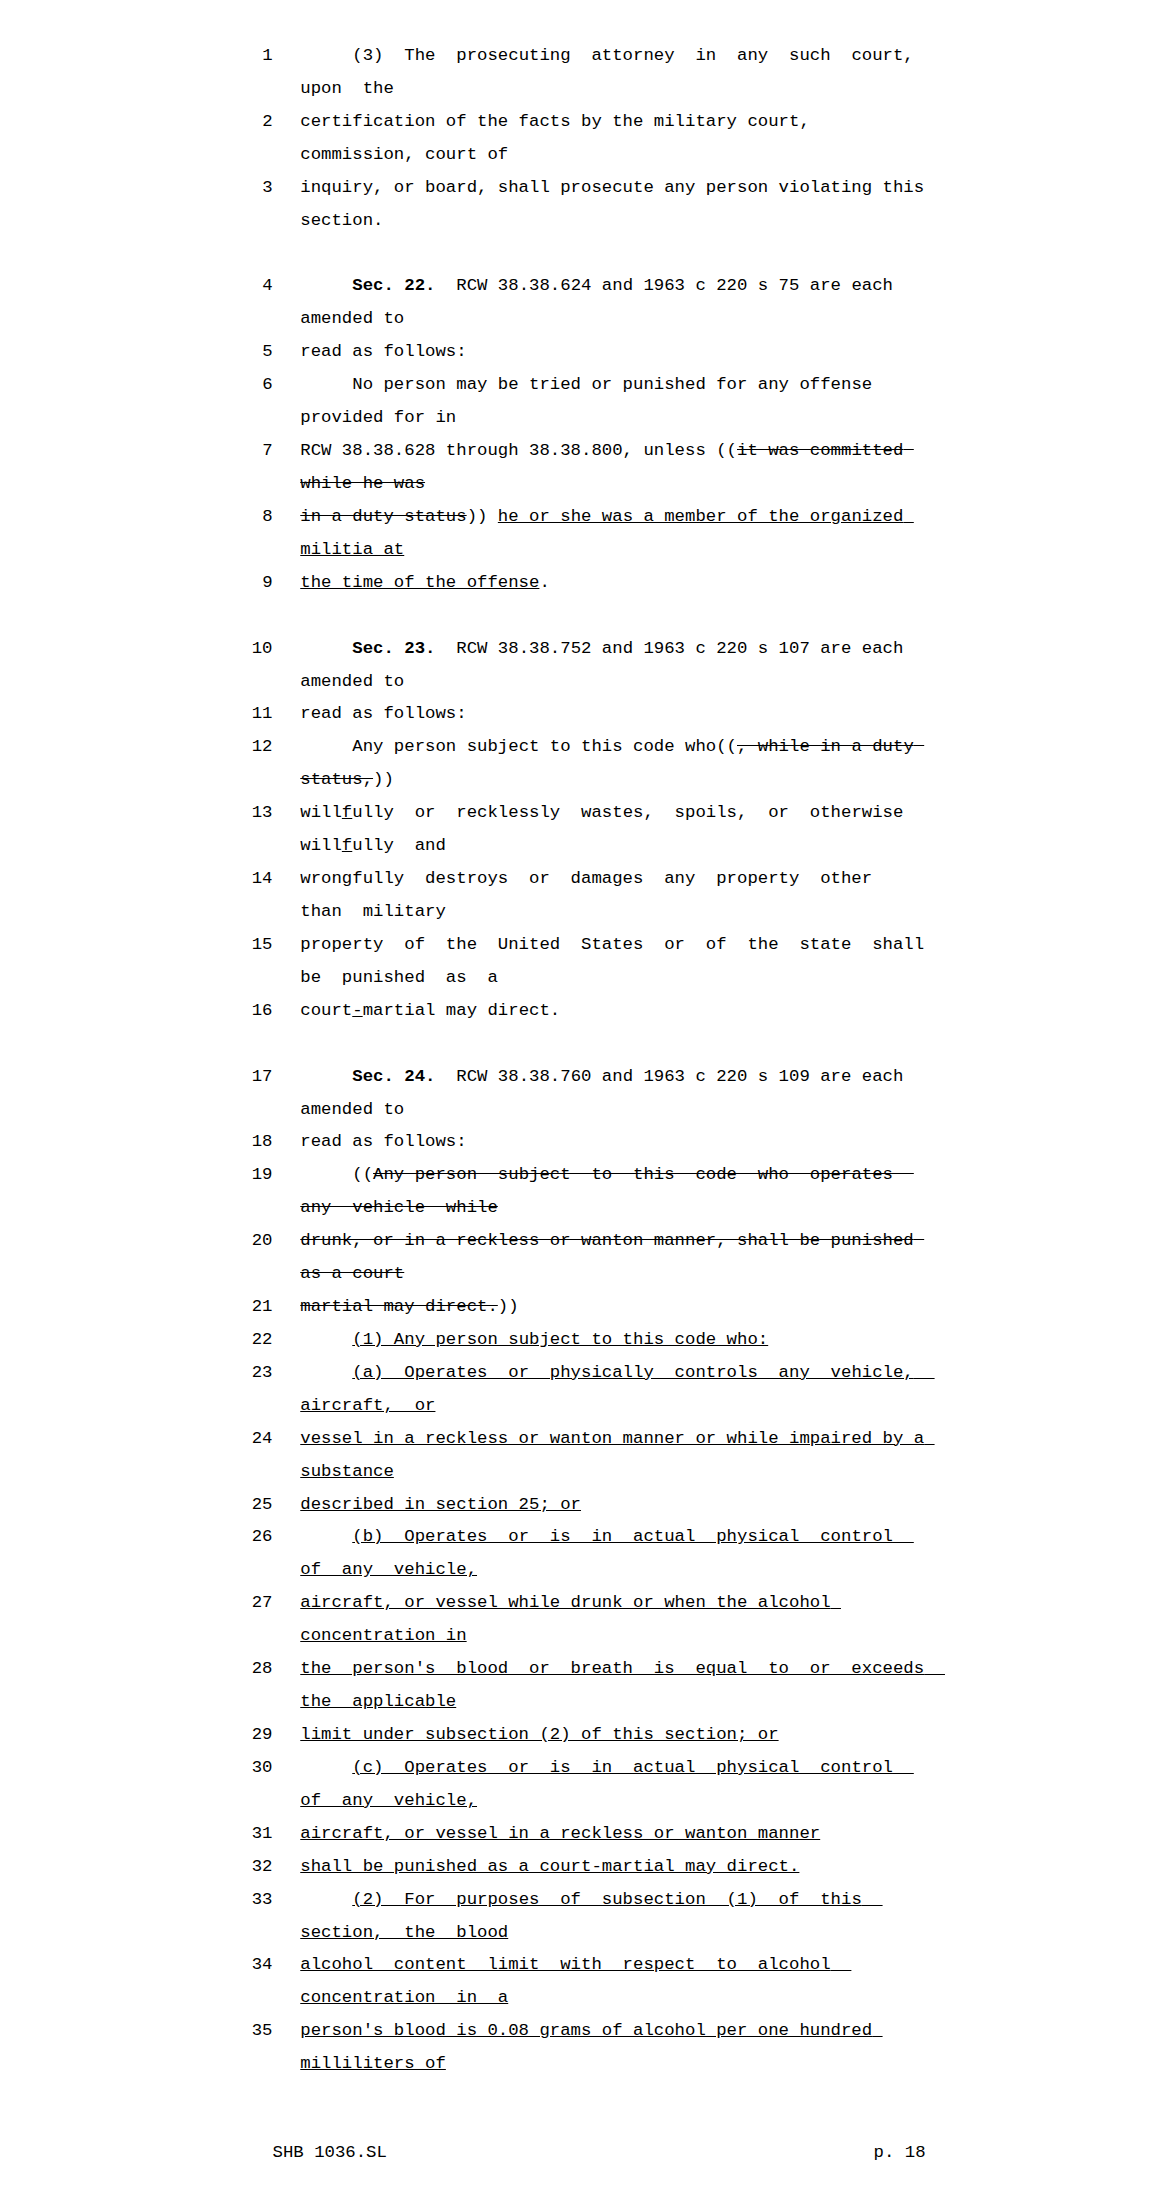1 (3) The prosecuting attorney in any such court, upon the
2 certification of the facts by the military court, commission, court of
3 inquiry, or board, shall prosecute any person violating this section.
4 Sec. 22. RCW 38.38.624 and 1963 c 220 s 75 are each amended to
5 read as follows:
6 No person may be tried or punished for any offense provided for in
7 RCW 38.38.628 through 38.38.800, unless ((it was committed while he was
8 in a duty status)) he or she was a member of the organized militia at
9 the time of the offense.
10 Sec. 23. RCW 38.38.752 and 1963 c 220 s 107 are each amended to
11 read as follows:
12 Any person subject to this code who((, while in a duty status,))
13 willfully or recklessly wastes, spoils, or otherwise willfully and
14 wrongfully destroys or damages any property other than military
15 property of the United States or of the state shall be punished as a
16 court-martial may direct.
17 Sec. 24. RCW 38.38.760 and 1963 c 220 s 109 are each amended to
18 read as follows:
19 ((Any person subject to this code who operates any vehicle while
20 drunk, or in a reckless or wanton manner, shall be punished as a court
21 martial may direct.))
22 (1) Any person subject to this code who:
23 (a) Operates or physically controls any vehicle, aircraft, or
24 vessel in a reckless or wanton manner or while impaired by a substance
25 described in section 25; or
26 (b) Operates or is in actual physical control of any vehicle,
27 aircraft, or vessel while drunk or when the alcohol concentration in
28 the person's blood or breath is equal to or exceeds the applicable
29 limit under subsection (2) of this section; or
30 (c) Operates or is in actual physical control of any vehicle,
31 aircraft, or vessel in a reckless or wanton manner
32 shall be punished as a court-martial may direct.
33 (2) For purposes of subsection (1) of this section, the blood
34 alcohol content limit with respect to alcohol concentration in a
35 person's blood is 0.08 grams of alcohol per one hundred milliliters of
SHB 1036.SL p. 18